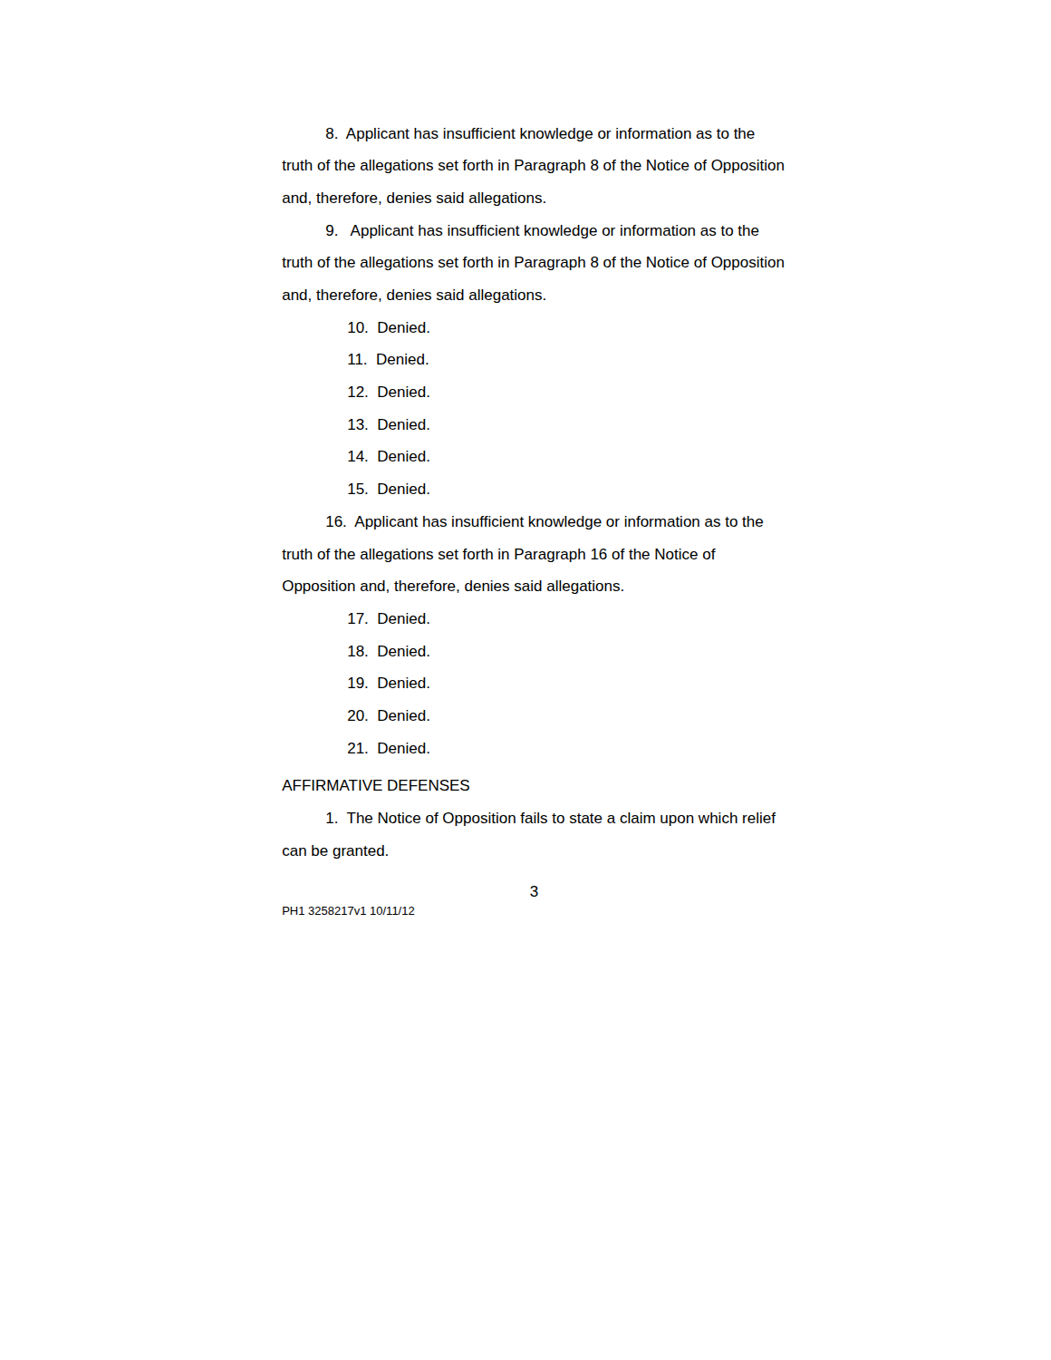8. Applicant has insufficient knowledge or information as to the truth of the allegations set forth in Paragraph 8 of the Notice of Opposition and, therefore, denies said allegations.
9. Applicant has insufficient knowledge or information as to the truth of the allegations set forth in Paragraph 8 of the Notice of Opposition and, therefore, denies said allegations.
10. Denied.
11. Denied.
12. Denied.
13. Denied.
14. Denied.
15. Denied.
16. Applicant has insufficient knowledge or information as to the truth of the allegations set forth in Paragraph 16 of the Notice of Opposition and, therefore, denies said allegations.
17. Denied.
18. Denied.
19. Denied.
20. Denied.
21. Denied.
AFFIRMATIVE DEFENSES
1. The Notice of Opposition fails to state a claim upon which relief can be granted.
3
PH1 3258217v1 10/11/12